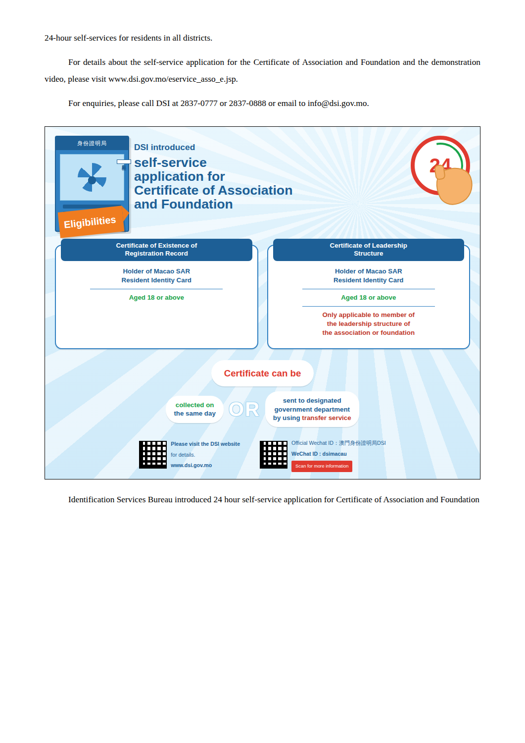24-hour self-services for residents in all districts.
For details about the self-service application for the Certificate of Association and Foundation and the demonstration video, please visit www.dsi.gov.mo/eservice_asso_e.jsp.
For enquiries, please call DSI at 2837-0777 or 2837-0888 or email to info@dsi.gov.mo.
身份證明局
自助服務機
Eligibilities
DSI introduced
self-service
application for
Certificate of Association
and Foundation
24
Certificate of Existence of
Registration Record
Holder of Macao SAR
Resident Identity Card
Aged 18 or above
Certificate of Leadership
Structure
Holder of Macao SAR
Resident Identity Card
Aged 18 or above
Only applicable to member of
the leadership structure of
the association or foundation
Certificate can be
collected on
the same day
OR
sent to designated
government department
by using transfer service
Please visit the DSI website
for details.
www.dsi.gov.mo
Official Wechat ID：澳門身份證明局DSI
WeChat ID : dsimacau
Scan for more information
Identification Services Bureau introduced 24 hour self-service application for Certificate of Association and Foundation